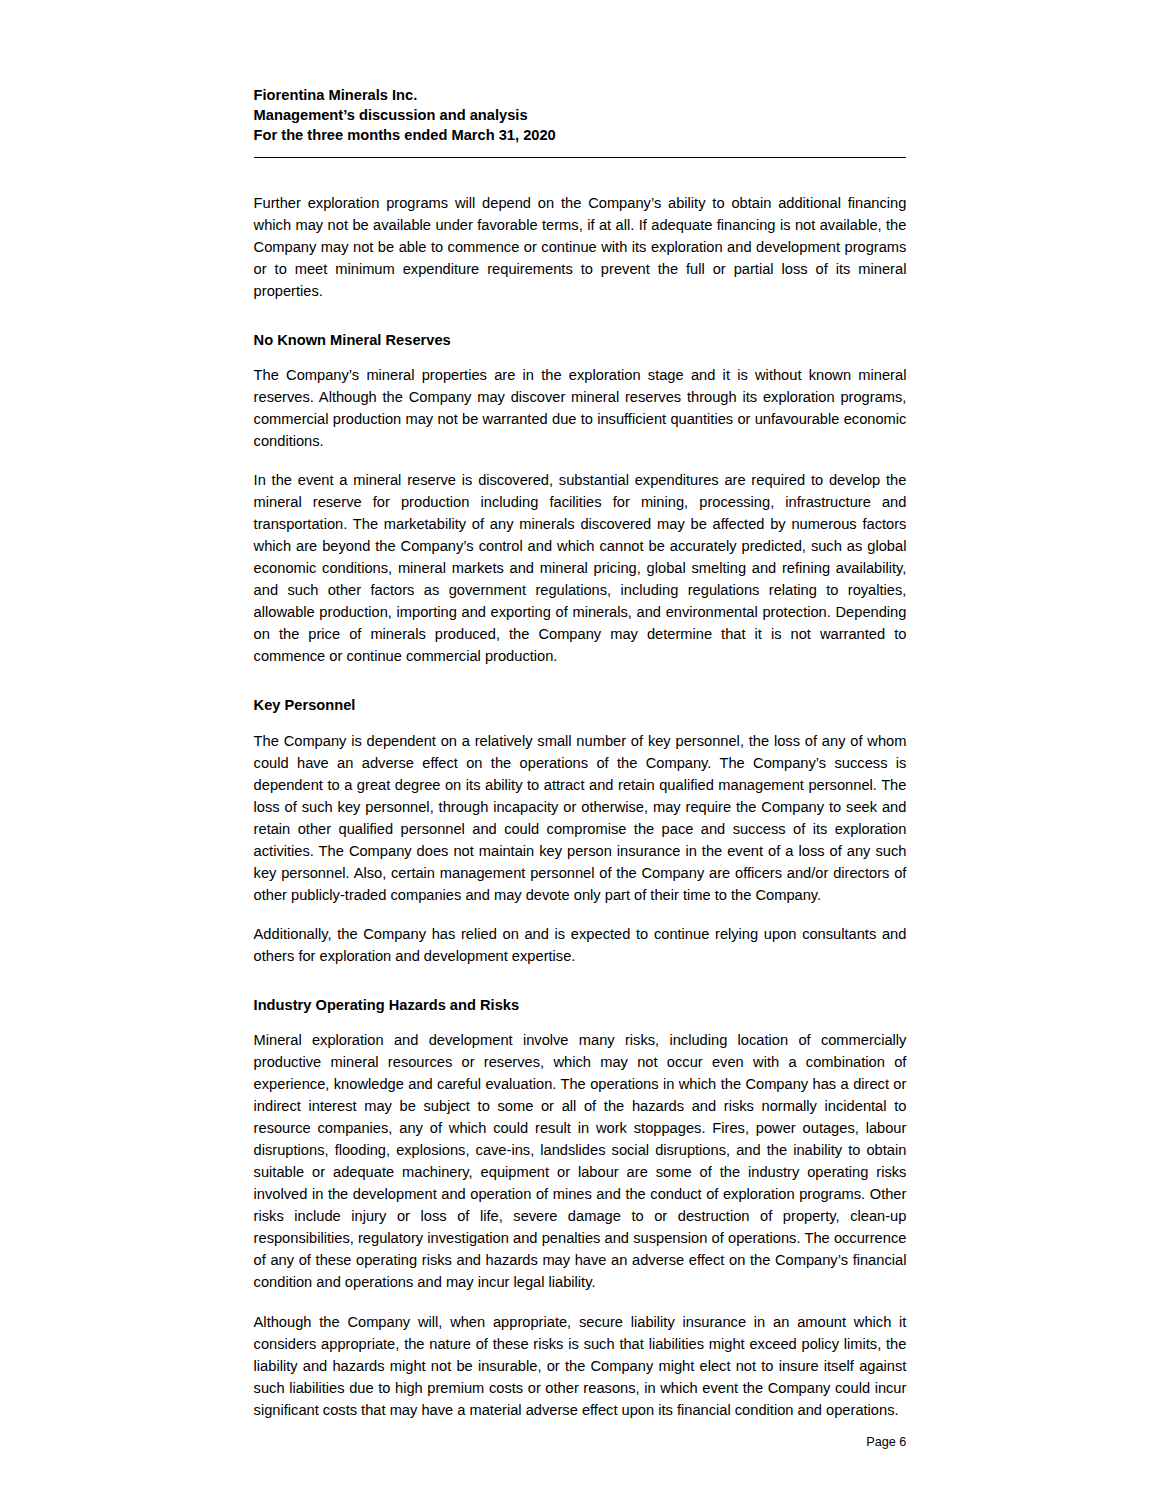Fiorentina Minerals Inc.
Management’s discussion and analysis
For the three months ended March 31, 2020
Further exploration programs will depend on the Company’s ability to obtain additional financing which may not be available under favorable terms, if at all. If adequate financing is not available, the Company may not be able to commence or continue with its exploration and development programs or to meet minimum expenditure requirements to prevent the full or partial loss of its mineral properties.
No Known Mineral Reserves
The Company’s mineral properties are in the exploration stage and it is without known mineral reserves. Although the Company may discover mineral reserves through its exploration programs, commercial production may not be warranted due to insufficient quantities or unfavourable economic conditions.
In the event a mineral reserve is discovered, substantial expenditures are required to develop the mineral reserve for production including facilities for mining, processing, infrastructure and transportation. The marketability of any minerals discovered may be affected by numerous factors which are beyond the Company’s control and which cannot be accurately predicted, such as global economic conditions, mineral markets and mineral pricing, global smelting and refining availability, and such other factors as government regulations, including regulations relating to royalties, allowable production, importing and exporting of minerals, and environmental protection. Depending on the price of minerals produced, the Company may determine that it is not warranted to commence or continue commercial production.
Key Personnel
The Company is dependent on a relatively small number of key personnel, the loss of any of whom could have an adverse effect on the operations of the Company. The Company’s success is dependent to a great degree on its ability to attract and retain qualified management personnel. The loss of such key personnel, through incapacity or otherwise, may require the Company to seek and retain other qualified personnel and could compromise the pace and success of its exploration activities. The Company does not maintain key person insurance in the event of a loss of any such key personnel. Also, certain management personnel of the Company are officers and/or directors of other publicly-traded companies and may devote only part of their time to the Company.
Additionally, the Company has relied on and is expected to continue relying upon consultants and others for exploration and development expertise.
Industry Operating Hazards and Risks
Mineral exploration and development involve many risks, including location of commercially productive mineral resources or reserves, which may not occur even with a combination of experience, knowledge and careful evaluation. The operations in which the Company has a direct or indirect interest may be subject to some or all of the hazards and risks normally incidental to resource companies, any of which could result in work stoppages. Fires, power outages, labour disruptions, flooding, explosions, cave-ins, landslides social disruptions, and the inability to obtain suitable or adequate machinery, equipment or labour are some of the industry operating risks involved in the development and operation of mines and the conduct of exploration programs. Other risks include injury or loss of life, severe damage to or destruction of property, clean-up responsibilities, regulatory investigation and penalties and suspension of operations. The occurrence of any of these operating risks and hazards may have an adverse effect on the Company’s financial condition and operations and may incur legal liability.
Although the Company will, when appropriate, secure liability insurance in an amount which it considers appropriate, the nature of these risks is such that liabilities might exceed policy limits, the liability and hazards might not be insurable, or the Company might elect not to insure itself against such liabilities due to high premium costs or other reasons, in which event the Company could incur significant costs that may have a material adverse effect upon its financial condition and operations.
Page 6